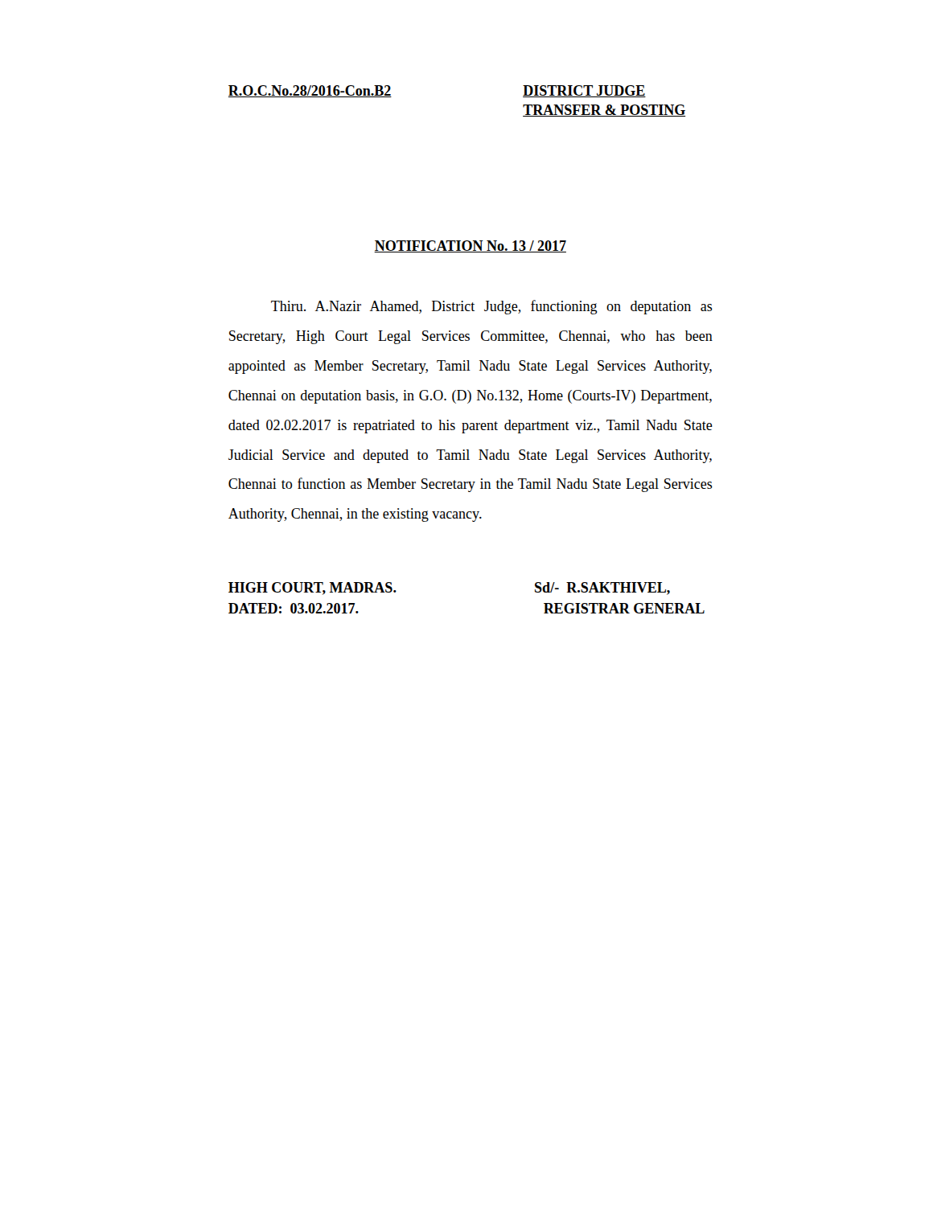R.O.C.No.28/2016-Con.B2
DISTRICT JUDGE
TRANSFER & POSTING
NOTIFICATION No. 13 / 2017
Thiru. A.Nazir Ahamed, District Judge, functioning on deputation as Secretary, High Court Legal Services Committee, Chennai, who has been appointed as Member Secretary, Tamil Nadu State Legal Services Authority, Chennai on deputation basis, in G.O. (D) No.132, Home (Courts-IV) Department, dated 02.02.2017 is repatriated to his parent department viz., Tamil Nadu State Judicial Service and deputed to Tamil Nadu State Legal Services Authority, Chennai to function as Member Secretary in the Tamil Nadu State Legal Services Authority, Chennai, in the existing vacancy.
HIGH COURT, MADRAS.
DATED: 03.02.2017.
Sd/- R.SAKTHIVEL,
REGISTRAR GENERAL